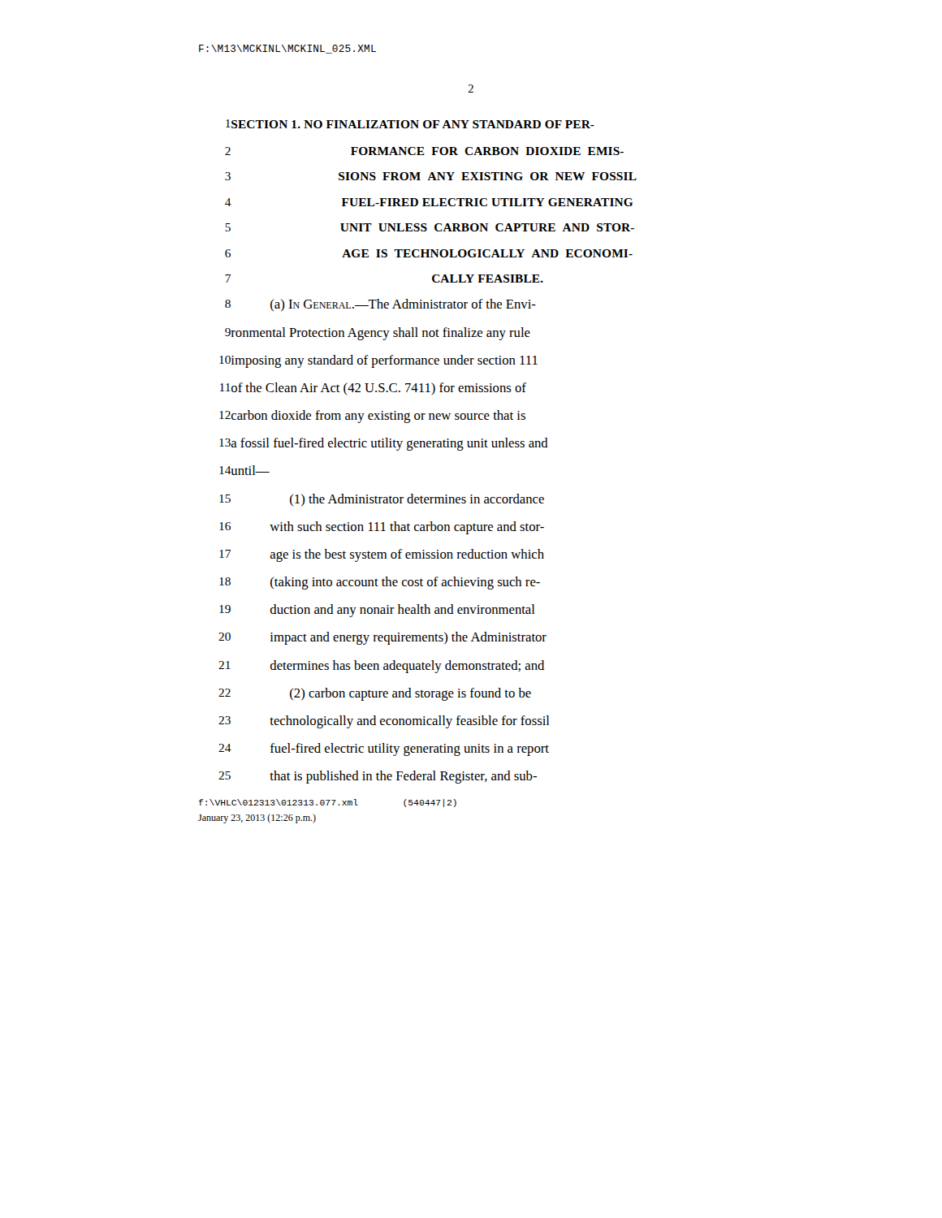F:\M13\MCKINL\MCKINL_025.XML
2
| 1 | SECTION 1. NO FINALIZATION OF ANY STANDARD OF PER- |
| 2 | FORMANCE FOR CARBON DIOXIDE EMIS- |
| 3 | SIONS FROM ANY EXISTING OR NEW FOSSIL |
| 4 | FUEL-FIRED ELECTRIC UTILITY GENERATING |
| 5 | UNIT UNLESS CARBON CAPTURE AND STOR- |
| 6 | AGE IS TECHNOLOGICALLY AND ECONOMI- |
| 7 | CALLY FEASIBLE. |
| 8 | (a) In General. —The Administrator of the Envi- |
| 9 | ronmental Protection Agency shall not finalize any rule |
| 10 | imposing any standard of performance under section 111 |
| 11 | of the Clean Air Act (42 U.S.C. 7411) for emissions of |
| 12 | carbon dioxide from any existing or new source that is |
| 13 | a fossil fuel-fired electric utility generating unit unless and |
| 14 | until— |
| 15 | (1) the Administrator determines in accordance |
| 16 | with such section 111 that carbon capture and stor- |
| 17 | age is the best system of emission reduction which |
| 18 | (taking into account the cost of achieving such re- |
| 19 | duction and any nonair health and environmental |
| 20 | impact and energy requirements) the Administrator |
| 21 | determines has been adequately demonstrated; and |
| 22 | (2) carbon capture and storage is found to be |
| 23 | technologically and economically feasible for fossil |
| 24 | fuel-fired electric utility generating units in a report |
| 25 | that is published in the Federal Register, and sub- |
f:\VHLC\012313\012313.077.xml (540447|2)
January 23, 2013 (12:26 p.m.)